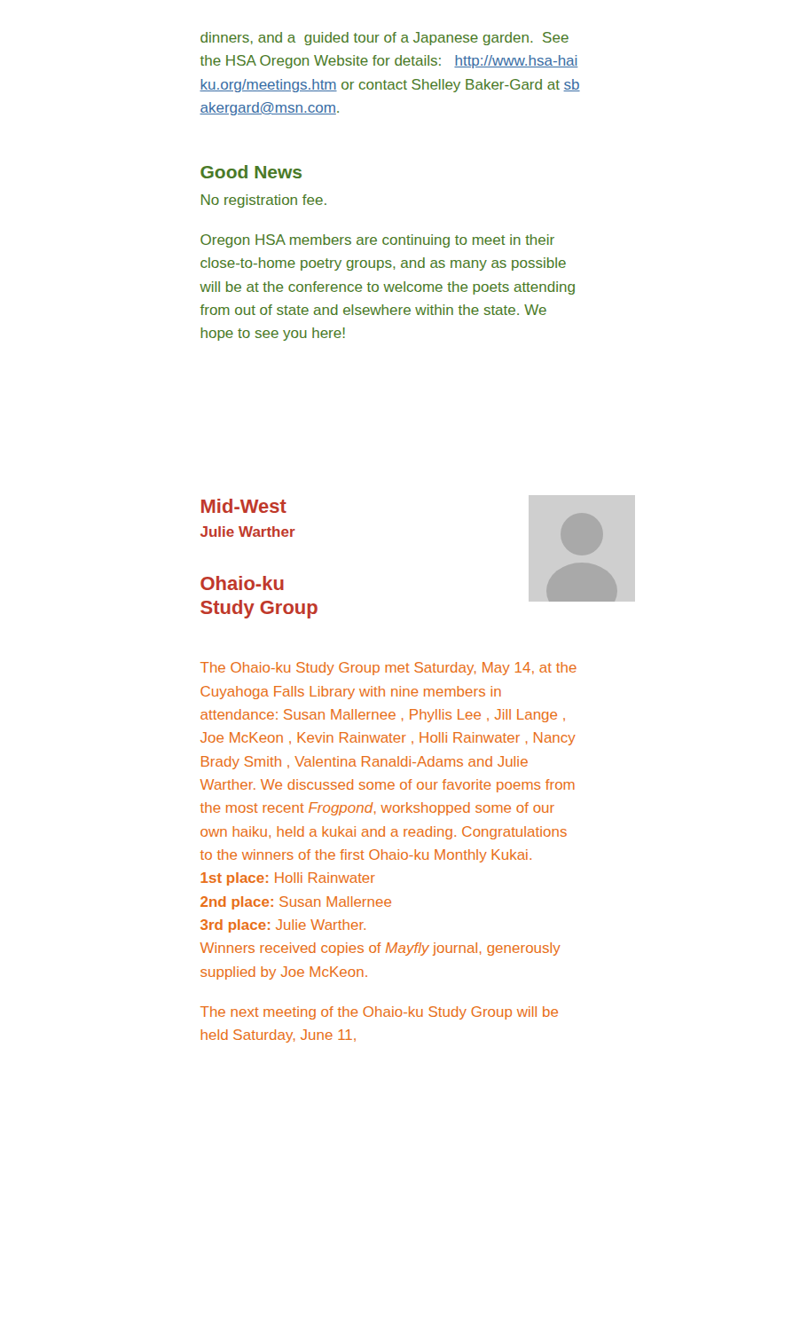dinners, and a guided tour of a Japanese garden. See the HSA Oregon Website for details: http://www.hsa-haiku.org/meetings.htm or contact Shelley Baker-Gard at sbakergard@msn.com.
Good News
No registration fee.
Oregon HSA members are continuing to meet in their close-to-home poetry groups, and as many as possible will be at the conference to welcome the poets attending from out of state and elsewhere within the state. We hope to see you here!
Mid-West
Julie Warther
Ohaio-ku
Study Group
The Ohaio-ku Study Group met Saturday, May 14, at the Cuyahoga Falls Library with nine members in attendance: Susan Mallernee , Phyllis Lee , Jill Lange , Joe McKeon , Kevin Rainwater , Holli Rainwater , Nancy Brady Smith , Valentina Ranaldi-Adams and Julie Warther. We discussed some of our favorite poems from the most recent Frogpond, workshopped some of our own haiku, held a kukai and a reading. Congratulations to the winners of the first Ohaio-ku Monthly Kukai.
1st place: Holli Rainwater
2nd place: Susan Mallernee
3rd place: Julie Warther.
Winners received copies of Mayfly journal, generously supplied by Joe McKeon.
The next meeting of the Ohaio-ku Study Group will be held Saturday, June 11,